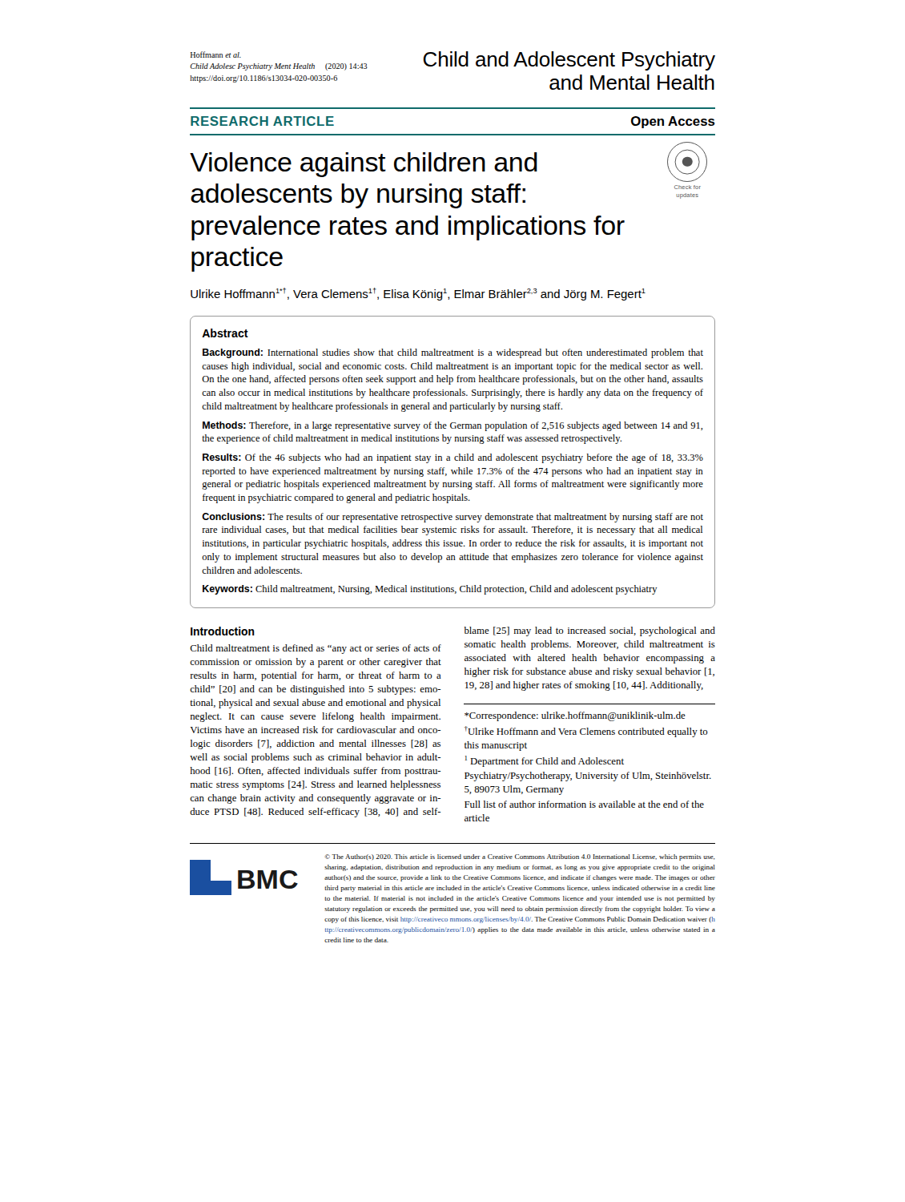Hoffmann et al.
Child Adolesc Psychiatry Ment Health (2020) 14:43
https://doi.org/10.1186/s13034-020-00350-6
Child and Adolescent Psychiatry
and Mental Health
RESEARCH ARTICLE
Open Access
Check for
updates
Violence against children and adolescents by nursing staff: prevalence rates and implications for practice
Ulrike Hoffmann1*†, Vera Clemens1†, Elisa König1, Elmar Brähler2,3 and Jörg M. Fegert1
Abstract
Background: International studies show that child maltreatment is a widespread but often underestimated problem that causes high individual, social and economic costs. Child maltreatment is an important topic for the medical sector as well. On the one hand, affected persons often seek support and help from healthcare professionals, but on the other hand, assaults can also occur in medical institutions by healthcare professionals. Surprisingly, there is hardly any data on the frequency of child maltreatment by healthcare professionals in general and particularly by nursing staff.
Methods: Therefore, in a large representative survey of the German population of 2,516 subjects aged between 14 and 91, the experience of child maltreatment in medical institutions by nursing staff was assessed retrospectively.
Results: Of the 46 subjects who had an inpatient stay in a child and adolescent psychiatry before the age of 18, 33.3% reported to have experienced maltreatment by nursing staff, while 17.3% of the 474 persons who had an inpatient stay in general or pediatric hospitals experienced maltreatment by nursing staff. All forms of maltreatment were significantly more frequent in psychiatric compared to general and pediatric hospitals.
Conclusions: The results of our representative retrospective survey demonstrate that maltreatment by nursing staff are not rare individual cases, but that medical facilities bear systemic risks for assault. Therefore, it is necessary that all medical institutions, in particular psychiatric hospitals, address this issue. In order to reduce the risk for assaults, it is important not only to implement structural measures but also to develop an attitude that emphasizes zero tolerance for violence against children and adolescents.
Keywords: Child maltreatment, Nursing, Medical institutions, Child protection, Child and adolescent psychiatry
Introduction
Child maltreatment is defined as “any act or series of acts of commission or omission by a parent or other caregiver that results in harm, potential for harm, or threat of harm to a child” [20] and can be distinguished into 5 subtypes: emotional, physical and sexual abuse and emotional and physical neglect. It can cause severe lifelong health impairment. Victims have an increased risk for cardiovascular and oncologic disorders [7], addiction and mental illnesses [28] as well as social problems such as criminal behavior in adulthood [16]. Often, affected individuals suffer from posttraumatic stress symptoms [24]. Stress and learned helplessness can change brain activity and consequently aggravate or induce PTSD [48]. Reduced self-efficacy [38, 40] and self-blame [25] may lead to increased social, psychological and somatic health problems. Moreover, child maltreatment is associated with altered health behavior encompassing a higher risk for substance abuse and risky sexual behavior [1, 19, 28] and higher rates of smoking [10, 44]. Additionally,
*Correspondence: ulrike.hoffmann@uniklinik-ulm.de
†Ulrike Hoffmann and Vera Clemens contributed equally to this manuscript
1 Department for Child and Adolescent Psychiatry/Psychotherapy, University of Ulm, Steinhövelstr. 5, 89073 Ulm, Germany
Full list of author information is available at the end of the article
BMC
© The Author(s) 2020. This article is licensed under a Creative Commons Attribution 4.0 International License, which permits use, sharing, adaptation, distribution and reproduction in any medium or format, as long as you give appropriate credit to the original author(s) and the source, provide a link to the Creative Commons licence, and indicate if changes were made. The images or other third party material in this article are included in the article's Creative Commons licence, unless indicated otherwise in a credit line to the material. If material is not included in the article's Creative Commons licence and your intended use is not permitted by statutory regulation or exceeds the permitted use, you will need to obtain permission directly from the copyright holder. To view a copy of this licence, visit http://creativeco mmons.org/licenses/by/4.0/. The Creative Commons Public Domain Dedication waiver (http://creativecommons.org/publicdomain/zero/1.0/) applies to the data made available in this article, unless otherwise stated in a credit line to the data.